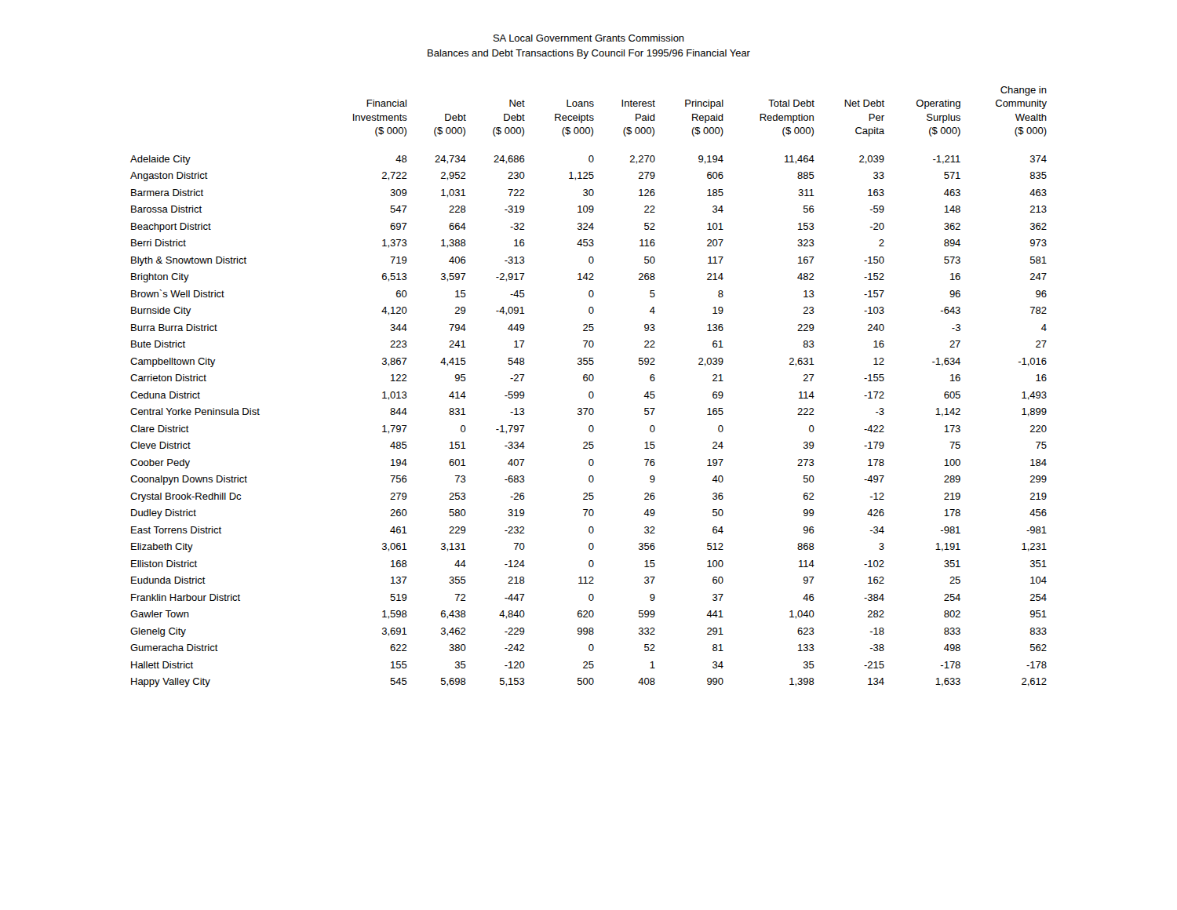SA Local Government Grants Commission
Balances and Debt Transactions By Council For 1995/96 Financial Year
| | Financial Investments ($ 000) | Debt ($ 000) | Net Debt ($ 000) | Loans Receipts ($ 000) | Interest Paid ($ 000) | Principal Repaid ($ 000) | Total Debt Redemption ($ 000) | Net Debt Per Capita | Operating Surplus ($ 000) | Change in Community Wealth ($ 000) |
| --- | --- | --- | --- | --- | --- | --- | --- | --- | --- | --- |
| Adelaide City | 48 | 24,734 | 24,686 | 0 | 2,270 | 9,194 | 11,464 | 2,039 | -1,211 | 374 |
| Angaston District | 2,722 | 2,952 | 230 | 1,125 | 279 | 606 | 885 | 33 | 571 | 835 |
| Barmera District | 309 | 1,031 | 722 | 30 | 126 | 185 | 311 | 163 | 463 | 463 |
| Barossa District | 547 | 228 | -319 | 109 | 22 | 34 | 56 | -59 | 148 | 213 |
| Beachport District | 697 | 664 | -32 | 324 | 52 | 101 | 153 | -20 | 362 | 362 |
| Berri District | 1,373 | 1,388 | 16 | 453 | 116 | 207 | 323 | 2 | 894 | 973 |
| Blyth & Snowtown District | 719 | 406 | -313 | 0 | 50 | 117 | 167 | -150 | 573 | 581 |
| Brighton City | 6,513 | 3,597 | -2,917 | 142 | 268 | 214 | 482 | -152 | 16 | 247 |
| Brown`s Well District | 60 | 15 | -45 | 0 | 5 | 8 | 13 | -157 | 96 | 96 |
| Burnside City | 4,120 | 29 | -4,091 | 0 | 4 | 19 | 23 | -103 | -643 | 782 |
| Burra Burra District | 344 | 794 | 449 | 25 | 93 | 136 | 229 | 240 | -3 | 4 |
| Bute District | 223 | 241 | 17 | 70 | 22 | 61 | 83 | 16 | 27 | 27 |
| Campbelltown City | 3,867 | 4,415 | 548 | 355 | 592 | 2,039 | 2,631 | 12 | -1,634 | -1,016 |
| Carrieton District | 122 | 95 | -27 | 60 | 6 | 21 | 27 | -155 | 16 | 16 |
| Ceduna District | 1,013 | 414 | -599 | 0 | 45 | 69 | 114 | -172 | 605 | 1,493 |
| Central Yorke Peninsula Dist | 844 | 831 | -13 | 370 | 57 | 165 | 222 | -3 | 1,142 | 1,899 |
| Clare District | 1,797 | 0 | -1,797 | 0 | 0 | 0 | 0 | -422 | 173 | 220 |
| Cleve District | 485 | 151 | -334 | 25 | 15 | 24 | 39 | -179 | 75 | 75 |
| Coober Pedy | 194 | 601 | 407 | 0 | 76 | 197 | 273 | 178 | 100 | 184 |
| Coonalpyn Downs District | 756 | 73 | -683 | 0 | 9 | 40 | 50 | -497 | 289 | 299 |
| Crystal Brook-Redhill Dc | 279 | 253 | -26 | 25 | 26 | 36 | 62 | -12 | 219 | 219 |
| Dudley District | 260 | 580 | 319 | 70 | 49 | 50 | 99 | 426 | 178 | 456 |
| East Torrens District | 461 | 229 | -232 | 0 | 32 | 64 | 96 | -34 | -981 | -981 |
| Elizabeth City | 3,061 | 3,131 | 70 | 0 | 356 | 512 | 868 | 3 | 1,191 | 1,231 |
| Elliston District | 168 | 44 | -124 | 0 | 15 | 100 | 114 | -102 | 351 | 351 |
| Eudunda District | 137 | 355 | 218 | 112 | 37 | 60 | 97 | 162 | 25 | 104 |
| Franklin Harbour District | 519 | 72 | -447 | 0 | 9 | 37 | 46 | -384 | 254 | 254 |
| Gawler Town | 1,598 | 6,438 | 4,840 | 620 | 599 | 441 | 1,040 | 282 | 802 | 951 |
| Glenelg City | 3,691 | 3,462 | -229 | 998 | 332 | 291 | 623 | -18 | 833 | 833 |
| Gumeracha District | 622 | 380 | -242 | 0 | 52 | 81 | 133 | -38 | 498 | 562 |
| Hallett District | 155 | 35 | -120 | 25 | 1 | 34 | 35 | -215 | -178 | -178 |
| Happy Valley City | 545 | 5,698 | 5,153 | 500 | 408 | 990 | 1,398 | 134 | 1,633 | 2,612 |